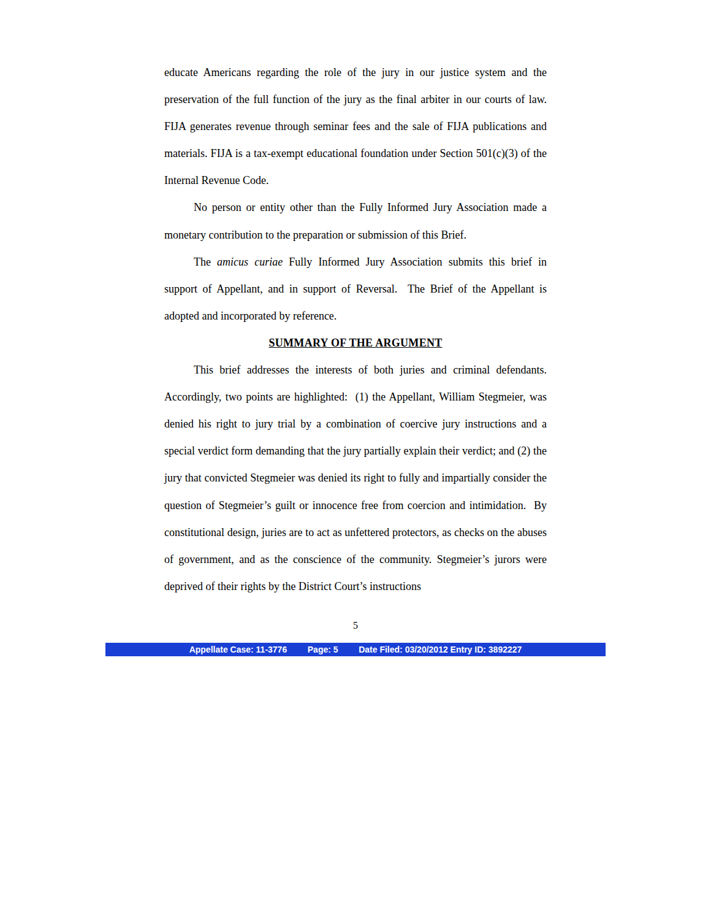educate Americans regarding the role of the jury in our justice system and the preservation of the full function of the jury as the final arbiter in our courts of law. FIJA generates revenue through seminar fees and the sale of FIJA publications and materials. FIJA is a tax-exempt educational foundation under Section 501(c)(3) of the Internal Revenue Code.
No person or entity other than the Fully Informed Jury Association made a monetary contribution to the preparation or submission of this Brief.
The amicus curiae Fully Informed Jury Association submits this brief in support of Appellant, and in support of Reversal. The Brief of the Appellant is adopted and incorporated by reference.
SUMMARY OF THE ARGUMENT
This brief addresses the interests of both juries and criminal defendants. Accordingly, two points are highlighted: (1) the Appellant, William Stegmeier, was denied his right to jury trial by a combination of coercive jury instructions and a special verdict form demanding that the jury partially explain their verdict; and (2) the jury that convicted Stegmeier was denied its right to fully and impartially consider the question of Stegmeier’s guilt or innocence free from coercion and intimidation. By constitutional design, juries are to act as unfettered protectors, as checks on the abuses of government, and as the conscience of the community. Stegmeier’s jurors were deprived of their rights by the District Court’s instructions
5
Appellate Case: 11-3776 Page: 5 Date Filed: 03/20/2012 Entry ID: 3892227